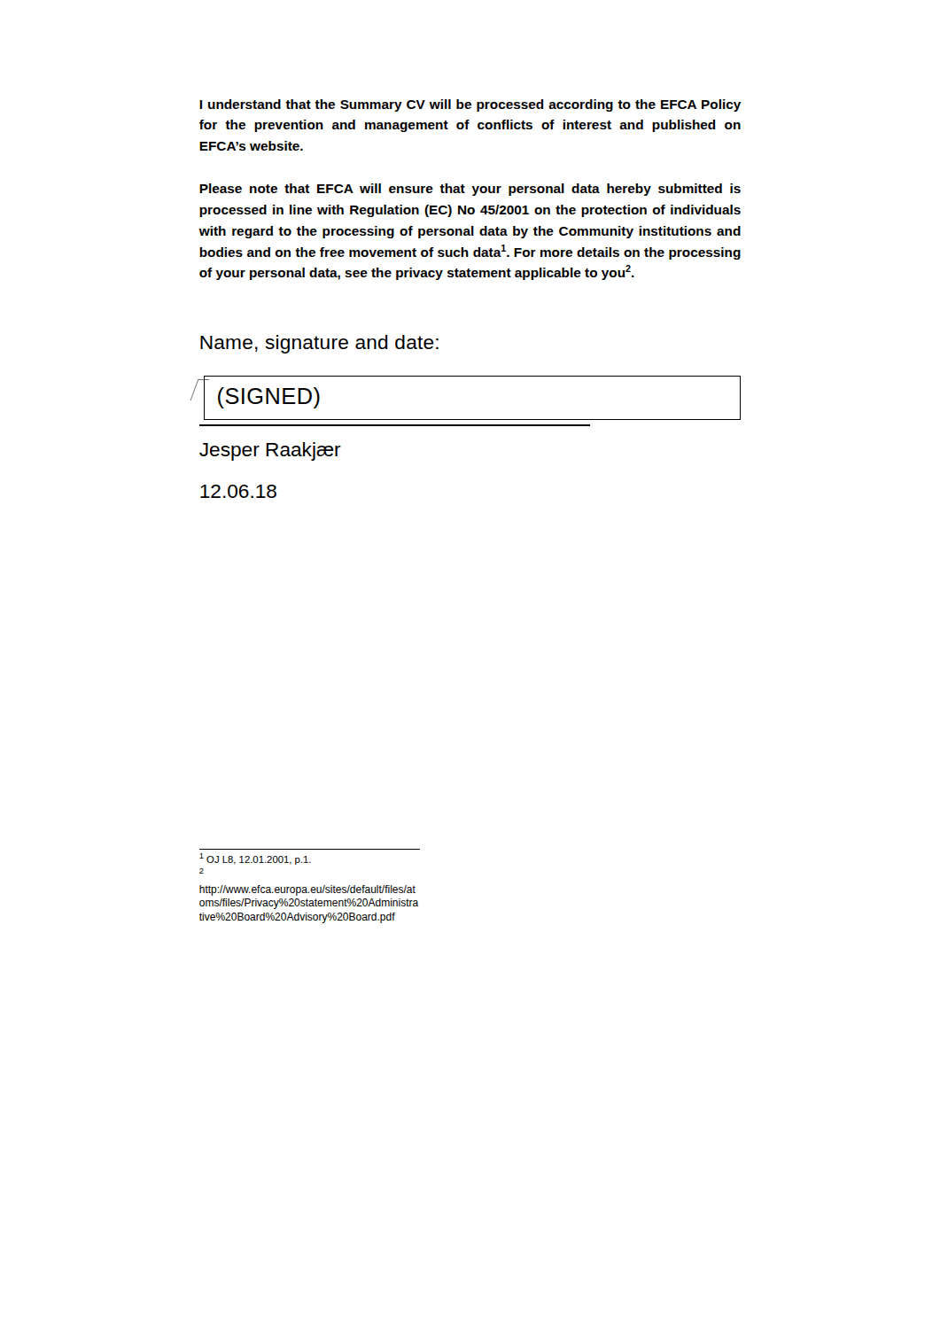I understand that the Summary CV will be processed according to the EFCA Policy for the prevention and management of conflicts of interest and published on EFCA’s website.
Please note that EFCA will ensure that your personal data hereby submitted is processed in line with Regulation (EC) No 45/2001 on the protection of individuals with regard to the processing of personal data by the Community institutions and bodies and on the free movement of such data1. For more details on the processing of your personal data, see the privacy statement applicable to you2.
Name, signature and date:
(SIGNED)
Jesper Raakjær
12.06.18
1 OJ L8, 12.01.2001, p.1.
2
http://www.efca.europa.eu/sites/default/files/atoms/files/Privacy%20statement%20Administrative%20Board%20Advisory%20Board.pdf